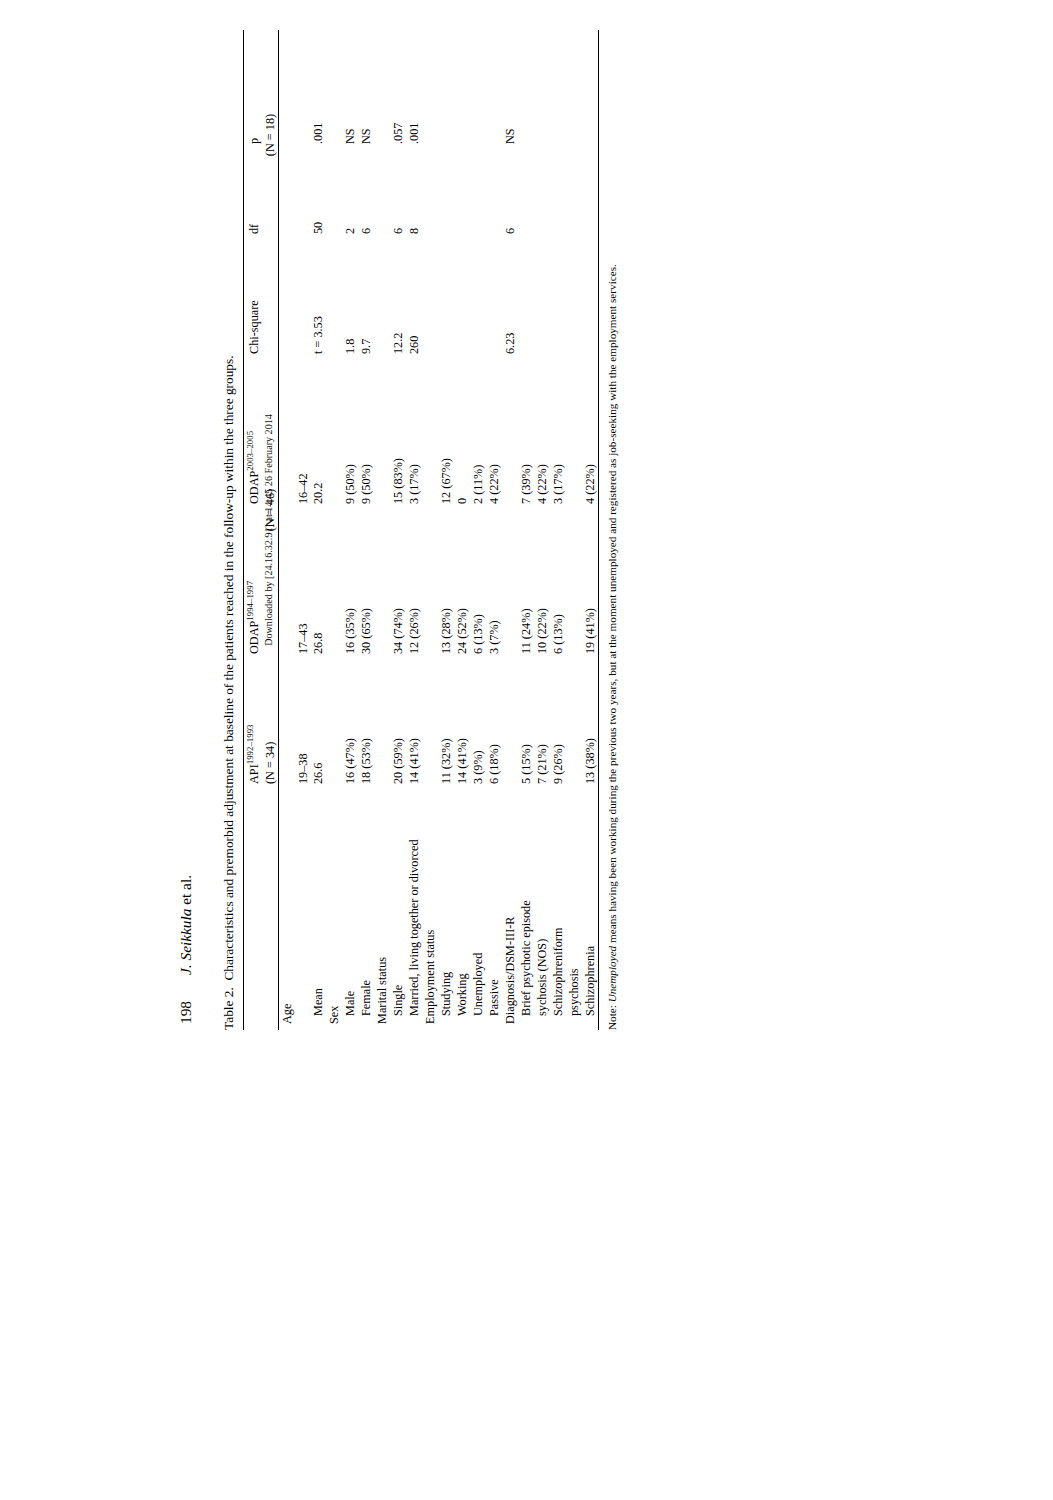Downloaded by [24.16.32.91] at 14:45 26 February 2014
198 J. Seikkula et al.
Table 2. Characteristics and premorbid adjustment at baseline of the patients reached in the follow-up within the three groups.
| | API 1992–1993 | ODAP 1994–1997 | ODAP 2003–2005 | Chi-square | df | p |
| | (N = 34) | (N = 46) | | (N = 18) |
| Age | | | | | | |
| Mean | 19–38 26.6 | 17–43 26.8 | 16–42 20.2 | t = 3.53 | 50 | .001 |
| Sex | | | | | | |
| Male | 16 (47%) | 16 (35%) | 9 (50%) | 1.8 | 2 | NS |
| Female | 18 (53%) | 30 (65%) | 9 (50%) | 9.7 | 6 | NS |
| Marital status | | | | | | |
| Single | 20 (59%) | 34 (74%) | 15 (83%) | 12.2 | 6 | .057 |
| Married, living together or divorced | 14 (41%) | 12 (26%) | 3 (17%) | 260 | 8 | .001 |
| Employment status | | | | | | |
| Studying | 11 (32%) | 13 (28%) | 12 (67%) | | | |
| Working | 14 (41%) | 24 (52%) | 0 | | | |
| Unemployed | 3 (9%) | 6 (13%) | 2 (11%) | | | |
| Passive | 6 (18%) | 3 (7%) | 4 (22%) | | | |
| Diagnosis/DSM-III-R | | | | 6.23 | 6 | NS |
| Brief psychotic episode | 5 (15%) | 11 (24%) | 7 (39%) | | | |
| sychosis (NOS) | 7 (21%) | 10 (22%) | 4 (22%) | | | |
| Schizophreniform | 9 (26%) | 6 (13%) | 3 (17%) | | | |
| psychosis | | | | | | |
| Schizophrenia | 13 (38%) | 19 (41%) | 4 (22%) | | | |
Note: Unemployed means having been working during the previous two years, but at the moment unemployed and registered as job-seeking with the employment services.